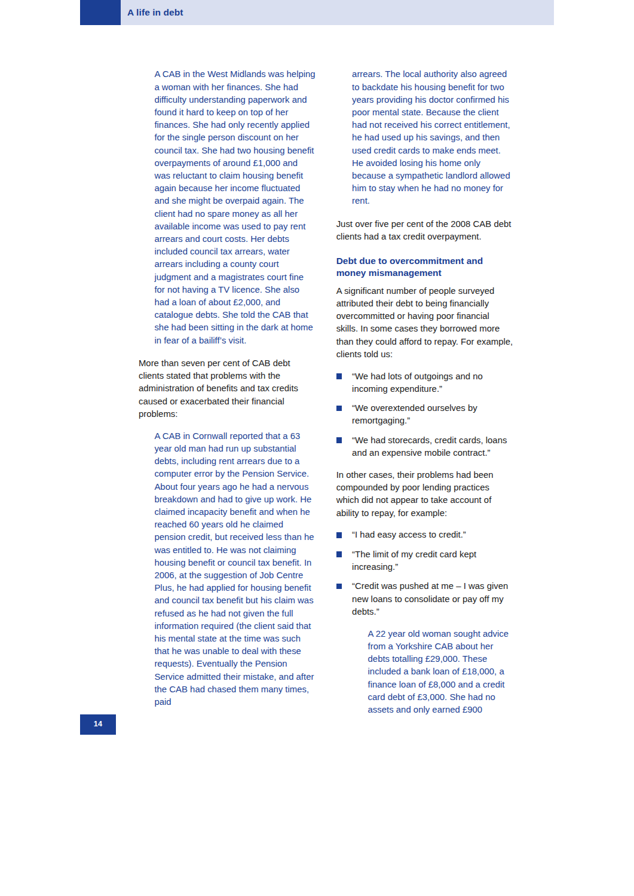A life in debt
A CAB in the West Midlands was helping a woman with her finances. She had difficulty understanding paperwork and found it hard to keep on top of her finances. She had only recently applied for the single person discount on her council tax. She had two housing benefit overpayments of around £1,000 and was reluctant to claim housing benefit again because her income fluctuated and she might be overpaid again. The client had no spare money as all her available income was used to pay rent arrears and court costs. Her debts included council tax arrears, water arrears including a county court judgment and a magistrates court fine for not having a TV licence. She also had a loan of about £2,000, and catalogue debts. She told the CAB that she had been sitting in the dark at home in fear of a bailiff’s visit.
More than seven per cent of CAB debt clients stated that problems with the administration of benefits and tax credits caused or exacerbated their financial problems:
A CAB in Cornwall reported that a 63 year old man had run up substantial debts, including rent arrears due to a computer error by the Pension Service. About four years ago he had a nervous breakdown and had to give up work. He claimed incapacity benefit and when he reached 60 years old he claimed pension credit, but received less than he was entitled to. He was not claiming housing benefit or council tax benefit. In 2006, at the suggestion of Job Centre Plus, he had applied for housing benefit and council tax benefit but his claim was refused as he had not given the full information required (the client said that his mental state at the time was such that he was unable to deal with these requests). Eventually the Pension Service admitted their mistake, and after the CAB had chased them many times, paid
arrears. The local authority also agreed to backdate his housing benefit for two years providing his doctor confirmed his poor mental state. Because the client had not received his correct entitlement, he had used up his savings, and then used credit cards to make ends meet. He avoided losing his home only because a sympathetic landlord allowed him to stay when he had no money for rent.
Just over five per cent of the 2008 CAB debt clients had a tax credit overpayment.
Debt due to overcommitment and money mismanagement
A significant number of people surveyed attributed their debt to being financially overcommitted or having poor financial skills. In some cases they borrowed more than they could afford to repay. For example, clients told us:
“We had lots of outgoings and no incoming expenditure.”
“We overextended ourselves by remortgaging.”
“We had storecards, credit cards, loans and an expensive mobile contract.”
In other cases, their problems had been compounded by poor lending practices which did not appear to take account of ability to repay, for example:
“I had easy access to credit.”
“The limit of my credit card kept increasing.”
“Credit was pushed at me – I was given new loans to consolidate or pay off my debts.”
A 22 year old woman sought advice from a Yorkshire CAB about her debts totalling £29,000. These included a bank loan of £18,000, a finance loan of £8,000 and a credit card debt of £3,000. She had no assets and only earned £900
14